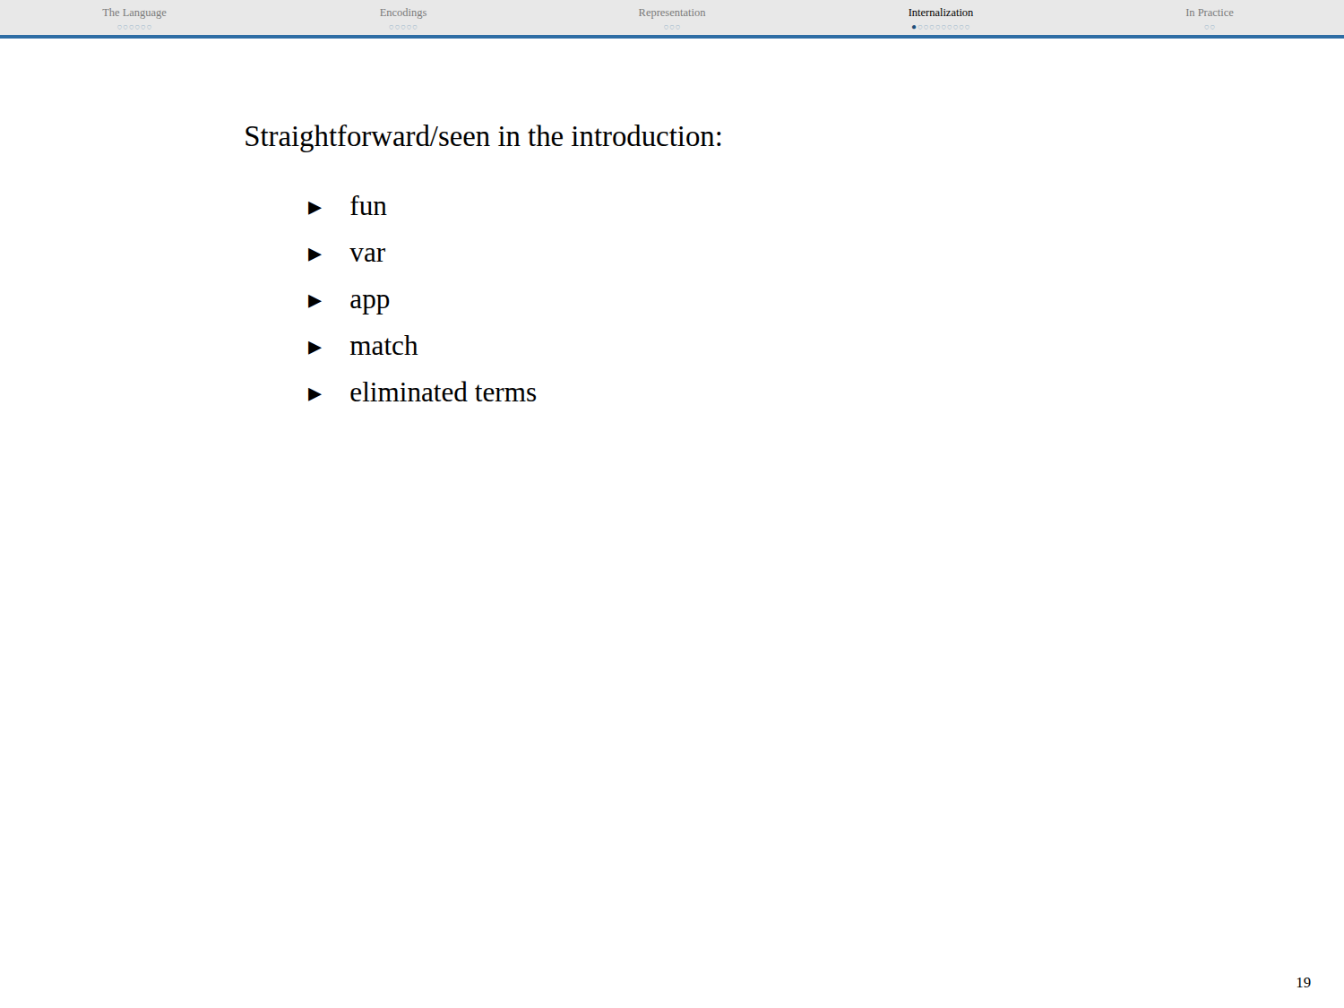| The Language ○○○○○○ | Encodings ○○○○○ | Representation ○○○ | Internalization ● ○○○○○○○○○ | In Practice ○○ |
Straightforward/seen in the introduction:
fun
var
app
match
eliminated terms
19